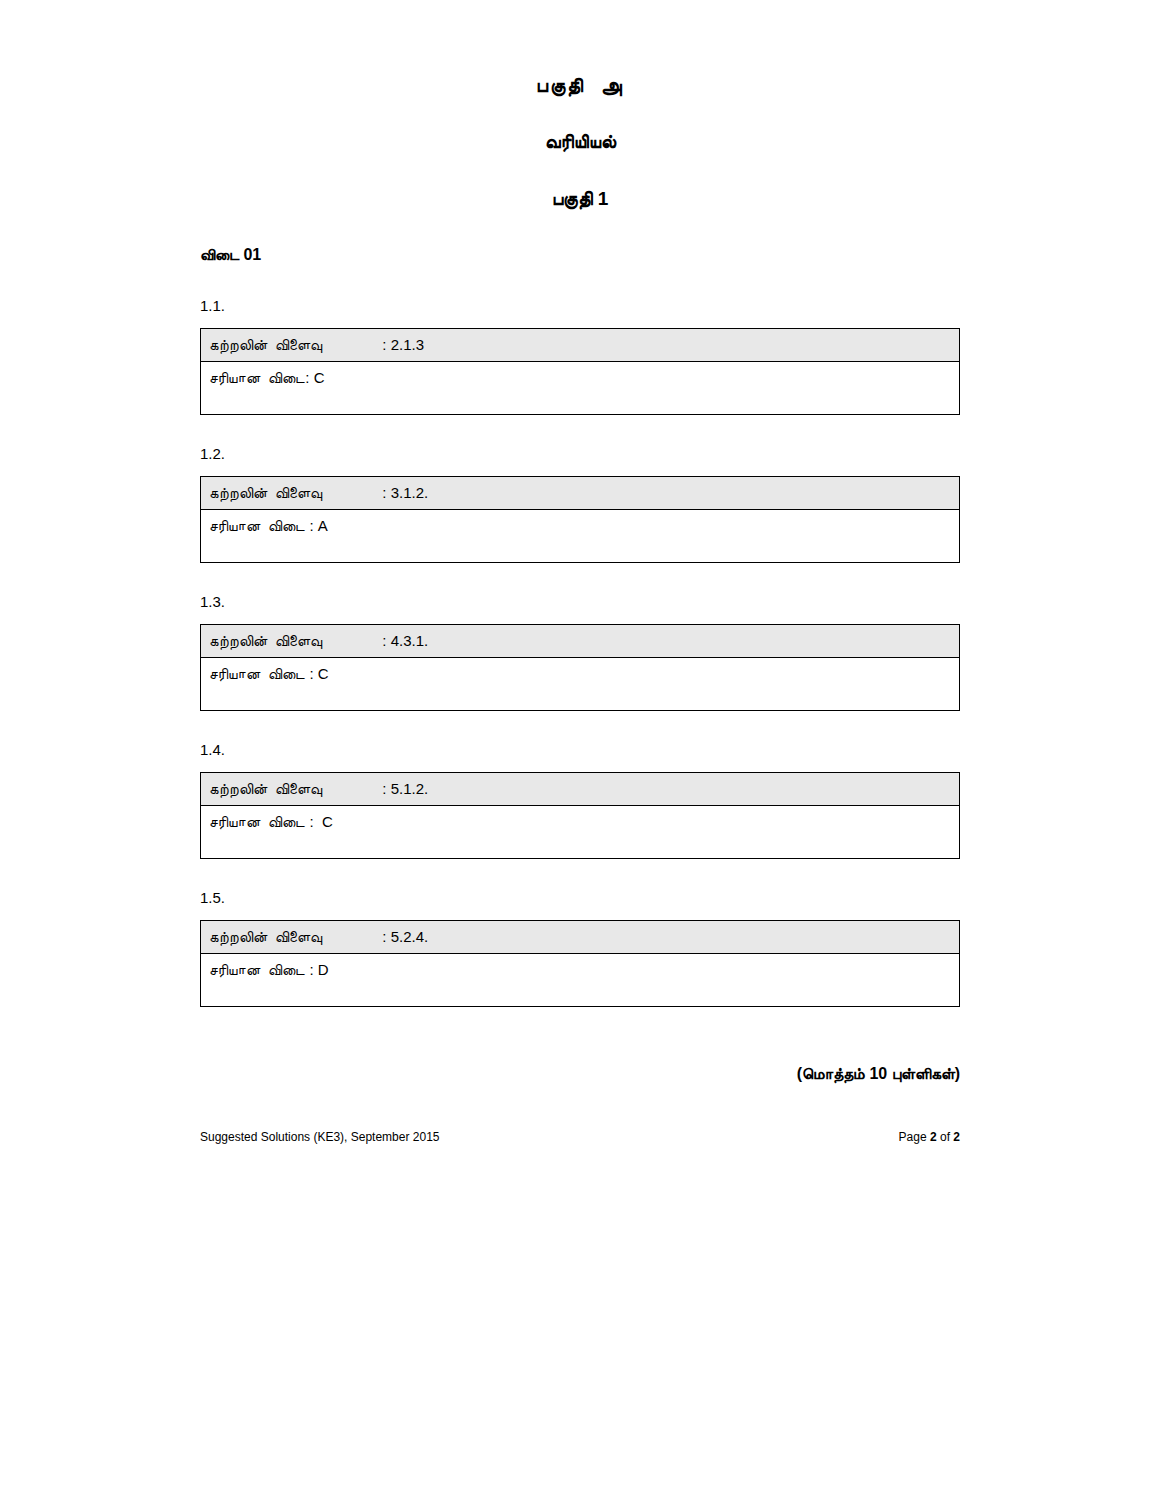பகுதி அ
வரியியல்
பகுதி 1
விடை 01
1.1.
| கற்றலின் விளைவு : 2.1.3 |
| சரியான விடை: C |
1.2.
| கற்றலின் விளைவு : 3.1.2. |
| சரியான விடை : A |
1.3.
| கற்றலின் விளைவு : 4.3.1. |
| சரியான விடை : C |
1.4.
| கற்றலின் விளைவு : 5.1.2. |
| சரியான விடை : C |
1.5.
| கற்றலின் விளைவு : 5.2.4. |
| சரியான விடை : D |
(மொத்தம் 10 புள்ளிகள்)
Suggested Solutions (KE3), September 2015 Page 2 of 2